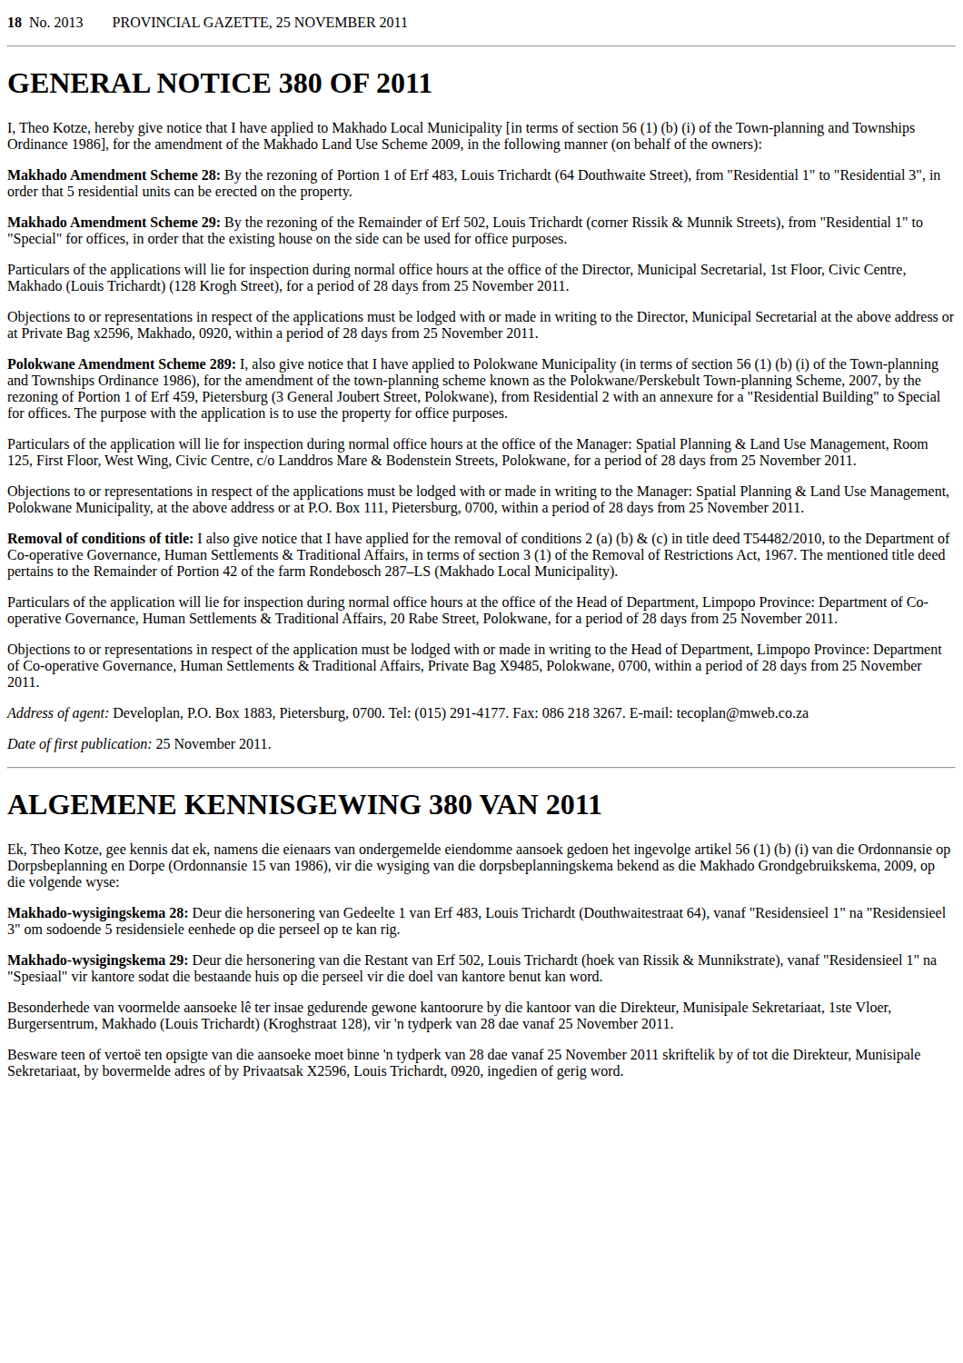18 No. 2013 PROVINCIAL GAZETTE, 25 NOVEMBER 2011
GENERAL NOTICE 380 OF 2011
I, Theo Kotze, hereby give notice that I have applied to Makhado Local Municipality [in terms of section 56 (1) (b) (i) of the Town-planning and Townships Ordinance 1986], for the amendment of the Makhado Land Use Scheme 2009, in the following manner (on behalf of the owners):
Makhado Amendment Scheme 28: By the rezoning of Portion 1 of Erf 483, Louis Trichardt (64 Douthwaite Street), from "Residential 1" to "Residential 3", in order that 5 residential units can be erected on the property.
Makhado Amendment Scheme 29: By the rezoning of the Remainder of Erf 502, Louis Trichardt (corner Rissik & Munnik Streets), from "Residential 1" to "Special" for offices, in order that the existing house on the side can be used for office purposes.
Particulars of the applications will lie for inspection during normal office hours at the office of the Director, Municipal Secretarial, 1st Floor, Civic Centre, Makhado (Louis Trichardt) (128 Krogh Street), for a period of 28 days from 25 November 2011.
Objections to or representations in respect of the applications must be lodged with or made in writing to the Director, Municipal Secretarial at the above address or at Private Bag x2596, Makhado, 0920, within a period of 28 days from 25 November 2011.
Polokwane Amendment Scheme 289: I, also give notice that I have applied to Polokwane Municipality (in terms of section 56 (1) (b) (i) of the Town-planning and Townships Ordinance 1986), for the amendment of the town-planning scheme known as the Polokwane/Perskebult Town-planning Scheme, 2007, by the rezoning of Portion 1 of Erf 459, Pietersburg (3 General Joubert Street, Polokwane), from Residential 2 with an annexure for a "Residential Building" to Special for offices. The purpose with the application is to use the property for office purposes.
Particulars of the application will lie for inspection during normal office hours at the office of the Manager: Spatial Planning & Land Use Management, Room 125, First Floor, West Wing, Civic Centre, c/o Landdros Mare & Bodenstein Streets, Polokwane, for a period of 28 days from 25 November 2011.
Objections to or representations in respect of the applications must be lodged with or made in writing to the Manager: Spatial Planning & Land Use Management, Polokwane Municipality, at the above address or at P.O. Box 111, Pietersburg, 0700, within a period of 28 days from 25 November 2011.
Removal of conditions of title: I also give notice that I have applied for the removal of conditions 2 (a) (b) & (c) in title deed T54482/2010, to the Department of Co-operative Governance, Human Settlements & Traditional Affairs, in terms of section 3 (1) of the Removal of Restrictions Act, 1967. The mentioned title deed pertains to the Remainder of Portion 42 of the farm Rondebosch 287–LS (Makhado Local Municipality).
Particulars of the application will lie for inspection during normal office hours at the office of the Head of Department, Limpopo Province: Department of Co-operative Governance, Human Settlements & Traditional Affairs, 20 Rabe Street, Polokwane, for a period of 28 days from 25 November 2011.
Objections to or representations in respect of the application must be lodged with or made in writing to the Head of Department, Limpopo Province: Department of Co-operative Governance, Human Settlements & Traditional Affairs, Private Bag X9485, Polokwane, 0700, within a period of 28 days from 25 November 2011.
Address of agent: Developlan, P.O. Box 1883, Pietersburg, 0700. Tel: (015) 291-4177. Fax: 086 218 3267. E-mail: tecoplan@mweb.co.za
Date of first publication: 25 November 2011.
ALGEMENE KENNISGEWING 380 VAN 2011
Ek, Theo Kotze, gee kennis dat ek, namens die eienaars van ondergemelde eiendomme aansoek gedoen het ingevolge artikel 56 (1) (b) (i) van die Ordonnansie op Dorpsbeplanning en Dorpe (Ordonnansie 15 van 1986), vir die wysiging van die dorpsbeplanningskema bekend as die Makhado Grondgebruikskema, 2009, op die volgende wyse:
Makhado-wysigingskema 28: Deur die hersonering van Gedeelte 1 van Erf 483, Louis Trichardt (Douthwaitestraat 64), vanaf "Residensieel 1" na "Residensieel 3" om sodoende 5 residensiele eenhede op die perseel op te kan rig.
Makhado-wysigingskema 29: Deur die hersonering van die Restant van Erf 502, Louis Trichardt (hoek van Rissik & Munnikstrate), vanaf "Residensieel 1" na "Spesiaal" vir kantore sodat die bestaande huis op die perseel vir die doel van kantore benut kan word.
Besonderhede van voormelde aansoeke lê ter insae gedurende gewone kantoorure by die kantoor van die Direkteur, Munisipale Sekretariaat, 1ste Vloer, Burgersentrum, Makhado (Louis Trichardt) (Kroghstraat 128), vir 'n tydperk van 28 dae vanaf 25 November 2011.
Besware teen of vertoë ten opsigte van die aansoeke moet binne 'n tydperk van 28 dae vanaf 25 November 2011 skriftelik by of tot die Direkteur, Munisipale Sekretariaat, by bovermelde adres of by Privaatsak X2596, Louis Trichardt, 0920, ingedien of gerig word.